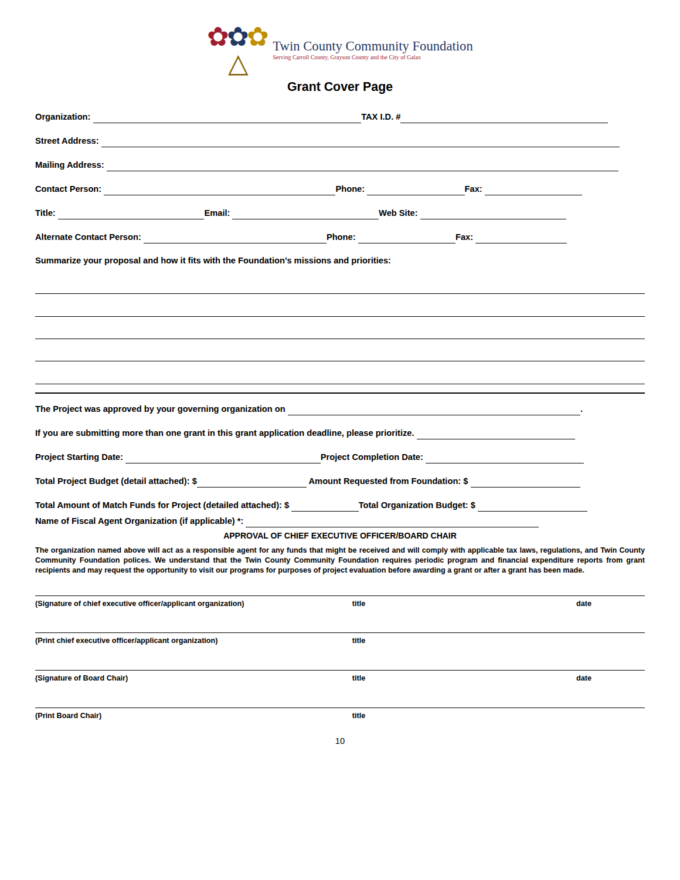✿✿✿
△
Twin County Community Foundation
Serving Carroll County, Grayson County and the City of Galax
Grant Cover Page
Organization: TAX I.D. #
Street Address:
Mailing Address:
Contact Person: Phone: Fax:
Title: Email: Web Site:
Alternate Contact Person: Phone: Fax:
Summarize your proposal and how it fits with the Foundation’s missions and priorities:
The Project was approved by your governing organization on .
If you are submitting more than one grant in this grant application deadline, please prioritize.
Project Starting Date: Project Completion Date:
Total Project Budget (detail attached): $ Amount Requested from Foundation: $
Total Amount of Match Funds for Project (detailed attached): $ Total Organization Budget: $
Name of Fiscal Agent Organization (if applicable) *:
APPROVAL OF CHIEF EXECUTIVE OFFICER/BOARD CHAIR
The organization named above will act as a responsible agent for any funds that might be received and will comply with applicable tax laws, regulations, and Twin County Community Foundation polices. We understand that the Twin County Community Foundation requires periodic program and financial expenditure reports from grant recipients and may request the opportunity to visit our programs for purposes of project evaluation before awarding a grant or after a grant has been made.
(Signature of chief executive officer/applicant organization)
title
date
(Print chief executive officer/applicant organization)
title
(Signature of Board Chair)
title
date
(Print Board Chair)
title
10